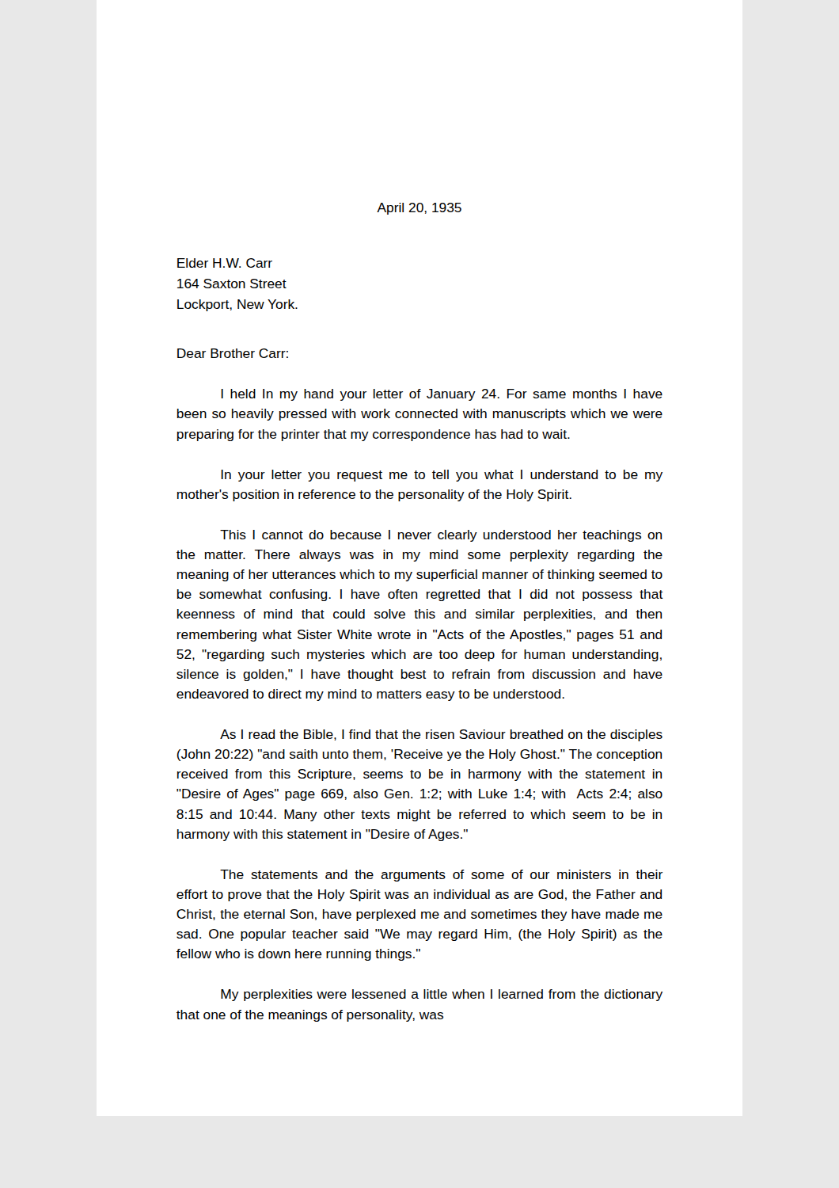April 20, 1935
Elder H.W. Carr
164 Saxton Street
Lockport, New York.
Dear Brother Carr:
I held In my hand your letter of January 24. For same months I have been so heavily pressed with work connected with manuscripts which we were preparing for the printer that my correspondence has had to wait.
In your letter you request me to tell you what I understand to be my mother's position in reference to the personality of the Holy Spirit.
This I cannot do because I never clearly understood her teachings on the matter. There always was in my mind some perplexity regarding the meaning of her utterances which to my superficial manner of thinking seemed to be somewhat confusing. I have often regretted that I did not possess that keenness of mind that could solve this and similar perplexities, and then remembering what Sister White wrote in "Acts of the Apostles," pages 51 and 52, "regarding such mysteries which are too deep for human understanding, silence is golden," I have thought best to refrain from discussion and have endeavored to direct my mind to matters easy to be understood.
As I read the Bible, I find that the risen Saviour breathed on the disciples (John 20:22) "and saith unto them, 'Receive ye the Holy Ghost." The conception received from this Scripture, seems to be in harmony with the statement in "Desire of Ages" page 669, also Gen. 1:2; with Luke 1:4; with Acts 2:4; also 8:15 and 10:44. Many other texts might be referred to which seem to be in harmony with this statement in "Desire of Ages."
The statements and the arguments of some of our ministers in their effort to prove that the Holy Spirit was an individual as are God, the Father and Christ, the eternal Son, have perplexed me and sometimes they have made me sad. One popular teacher said "We may regard Him, (the Holy Spirit) as the fellow who is down here running things."
My perplexities were lessened a little when I learned from the dictionary that one of the meanings of personality, was